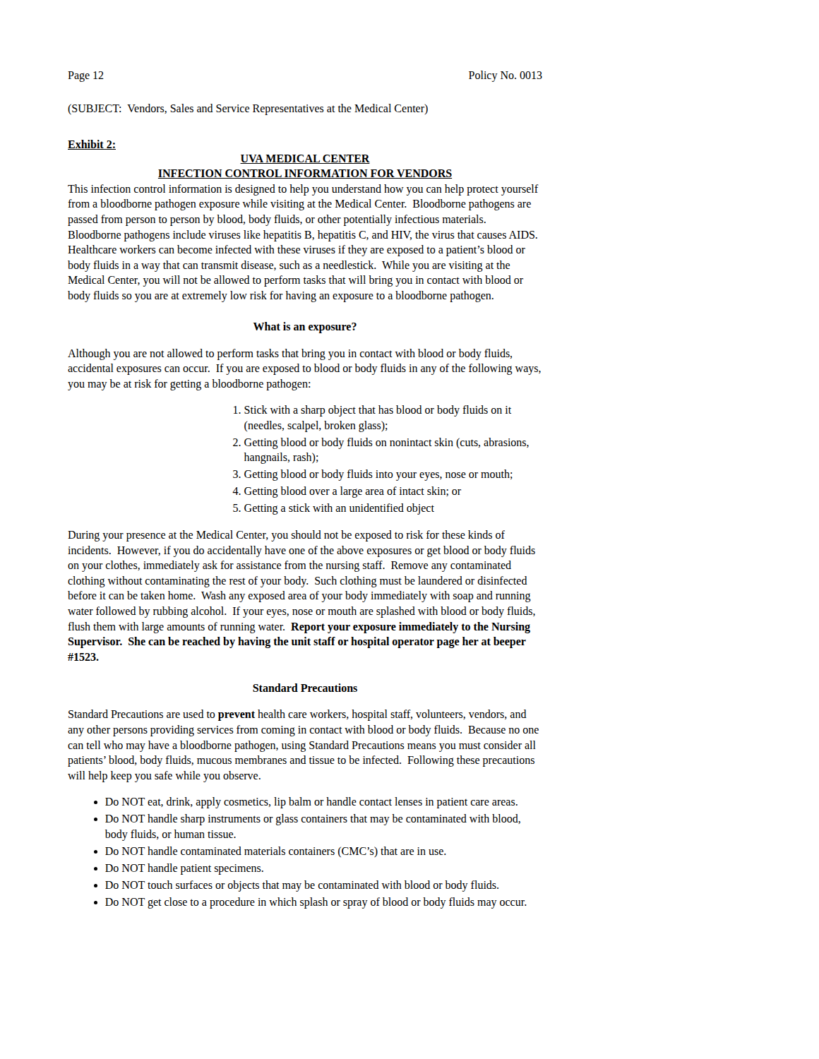Page 12 Policy No. 0013
(SUBJECT: Vendors, Sales and Service Representatives at the Medical Center)
Exhibit 2:
UVA MEDICAL CENTER
INFECTION CONTROL INFORMATION FOR VENDORS
This infection control information is designed to help you understand how you can help protect yourself from a bloodborne pathogen exposure while visiting at the Medical Center. Bloodborne pathogens are passed from person to person by blood, body fluids, or other potentially infectious materials. Bloodborne pathogens include viruses like hepatitis B, hepatitis C, and HIV, the virus that causes AIDS. Healthcare workers can become infected with these viruses if they are exposed to a patient’s blood or body fluids in a way that can transmit disease, such as a needlestick. While you are visiting at the Medical Center, you will not be allowed to perform tasks that will bring you in contact with blood or body fluids so you are at extremely low risk for having an exposure to a bloodborne pathogen.
What is an exposure?
Although you are not allowed to perform tasks that bring you in contact with blood or body fluids, accidental exposures can occur. If you are exposed to blood or body fluids in any of the following ways, you may be at risk for getting a bloodborne pathogen:
Stick with a sharp object that has blood or body fluids on it (needles, scalpel, broken glass);
Getting blood or body fluids on nonintact skin (cuts, abrasions, hangnails, rash);
Getting blood or body fluids into your eyes, nose or mouth;
Getting blood over a large area of intact skin; or
Getting a stick with an unidentified object
During your presence at the Medical Center, you should not be exposed to risk for these kinds of incidents. However, if you do accidentally have one of the above exposures or get blood or body fluids on your clothes, immediately ask for assistance from the nursing staff. Remove any contaminated clothing without contaminating the rest of your body. Such clothing must be laundered or disinfected before it can be taken home. Wash any exposed area of your body immediately with soap and running water followed by rubbing alcohol. If your eyes, nose or mouth are splashed with blood or body fluids, flush them with large amounts of running water. Report your exposure immediately to the Nursing Supervisor. She can be reached by having the unit staff or hospital operator page her at beeper #1523.
Standard Precautions
Standard Precautions are used to prevent health care workers, hospital staff, volunteers, vendors, and any other persons providing services from coming in contact with blood or body fluids. Because no one can tell who may have a bloodborne pathogen, using Standard Precautions means you must consider all patients’ blood, body fluids, mucous membranes and tissue to be infected. Following these precautions will help keep you safe while you observe.
Do NOT eat, drink, apply cosmetics, lip balm or handle contact lenses in patient care areas.
Do NOT handle sharp instruments or glass containers that may be contaminated with blood, body fluids, or human tissue.
Do NOT handle contaminated materials containers (CMC’s) that are in use.
Do NOT handle patient specimens.
Do NOT touch surfaces or objects that may be contaminated with blood or body fluids.
Do NOT get close to a procedure in which splash or spray of blood or body fluids may occur.